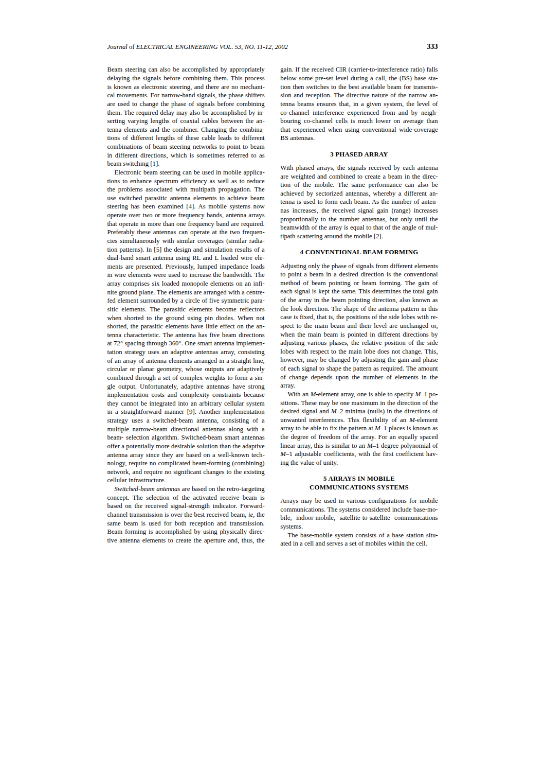Journal of ELECTRICAL ENGINEERING VOL. 53, NO. 11-12, 2002
333
Beam steering can also be accomplished by appropriately delaying the signals before combining them. This process is known as electronic steering, and there are no mechanical movements. For narrow-band signals, the phase shifters are used to change the phase of signals before combining them. The required delay may also be accomplished by inserting varying lengths of coaxial cables between the antenna elements and the combiner. Changing the combinations of different lengths of these cable leads to different combinations of beam steering networks to point to beam in different directions, which is sometimes referred to as beam switching [1].
Electronic beam steering can be used in mobile applications to enhance spectrum efficiency as well as to reduce the problems associated with multipath propagation. The use switched parasitic antenna elements to achieve beam steering has been examined [4]. As mobile systems now operate over two or more frequency bands, antenna arrays that operate in more than one frequency band are required. Preferably these antennas can operate at the two frequencies simultaneously with similar coverages (similar radiation patterns). In [5] the design and simulation results of a dual-band smart antenna using RL and L loaded wire elements are presented. Previously, lumped impedance loads in wire elements were used to increase the bandwidth. The array comprises six loaded monopole elements on an infinite ground plane. The elements are arranged with a centre-fed element surrounded by a circle of five symmetric parasitic elements. The parasitic elements become reflectors when shorted to the ground using pin diodes. When not shorted, the parasitic elements have little effect on the antenna characteristic. The antenna has five beam directions at 72° spacing through 360°. One smart antenna implementation strategy uses an adaptive antennas array, consisting of an array of antenna elements arranged in a straight line, circular or planar geometry, whose outputs are adaptively combined through a set of complex weights to form a single output. Unfortunately, adaptive antennas have strong implementation costs and complexity constraints because they cannot be integrated into an arbitrary cellular system in a straightforward manner [9]. Another implementation strategy uses a switched-beam antenna, consisting of a multiple narrow-beam directional antennas along with a beam- selection algorithm. Switched-beam smart antennas offer a potentially more desirable solution than the adaptive antenna array since they are based on a well-known technology, require no complicated beam-forming (combining) network, and require no significant changes to the existing cellular infrastructure.
Switched-beam antennas are based on the retro-targeting concept. The selection of the activated receive beam is based on the received signal-strength indicator. Forward-channel transmission is over the best received beam, ie, the same beam is used for both reception and transmission. Beam forming is accomplished by using physically directive antenna elements to create the aperture and, thus, the gain. If the received CIR (carrier-to-interference ratio) falls below some pre-set level during a call, the (BS) base station then switches to the best available beam for transmission and reception. The directive nature of the narrow antenna beams ensures that, in a given system, the level of co-channel interference experienced from and by neighbouring co-channel cells is much lower on average than that experienced when using conventional wide-coverage BS antennas.
3 Phased Array
With phased arrays, the signals received by each antenna are weighted and combined to create a beam in the direction of the mobile. The same performance can also be achieved by sectorized antennas, whereby a different antenna is used to form each beam. As the number of antennas increases, the received signal gain (range) increases proportionally to the number antennas, but only until the beamwidth of the array is equal to that of the angle of multipath scattering around the mobile [2].
4 Conventional Beam Forming
Adjusting only the phase of signals from different elements to point a beam in a desired direction is the conventional method of beam pointing or beam forming. The gain of each signal is kept the same. This determines the total gain of the array in the beam pointing direction, also known as the look direction. The shape of the antenna pattern in this case is fixed, that is, the positions of the side lobes with respect to the main beam and their level are unchanged or, when the main beam is pointed in different directions by adjusting various phases, the relative position of the side lobes with respect to the main lobe does not change. This, however, may be changed by adjusting the gain and phase of each signal to shape the pattern as required. The amount of change depends upon the number of elements in the array.
With an M-element array, one is able to specify M–1 positions. These may be one maximum in the direction of the desired signal and M–2 minima (nulls) in the directions of unwanted interferences. This flexibility of an M-element array to be able to fix the pattern at M–1 places is known as the degree of freedom of the array. For an equally spaced linear array, this is similar to an M–1 degree polynomial of M–1 adjustable coefficients, with the first coefficient having the value of unity.
5 Arrays in Mobile
Communications Systems
Arrays may be used in various configurations for mobile communications. The systems considered include base-mobile, indoor-mobile, satellite-to-satellite communications systems.
The base-mobile system consists of a base station situated in a cell and serves a set of mobiles within the cell.